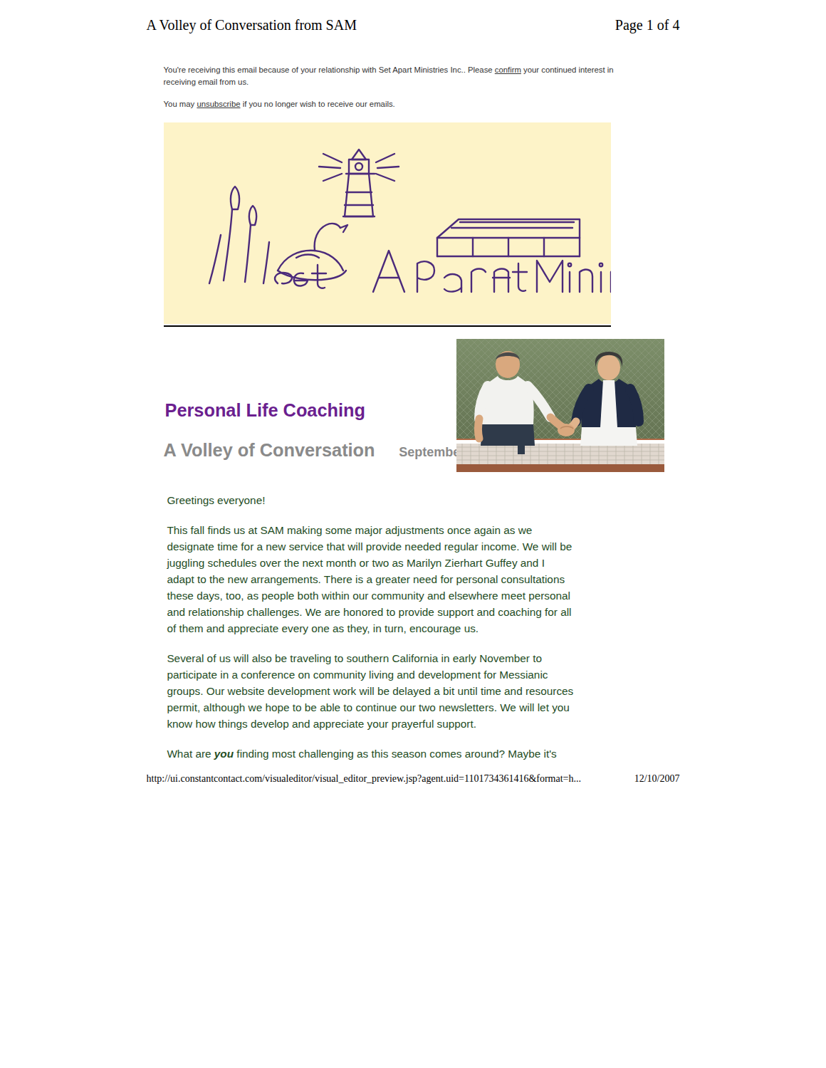A Volley of Conversation from SAM
Page 1 of 4
You're receiving this email because of your relationship with Set Apart Ministries Inc.. Please confirm your continued interest in receiving email from us.
You may unsubscribe if you no longer wish to receive our emails.
Personal Life Coaching
A Volley of Conversation September, 2007
Greetings everyone!
This fall finds us at SAM making some major adjustments once again as we designate time for a new service that will provide needed regular income. We will be juggling schedules over the next month or two as Marilyn Zierhart Guffey and I adapt to the new arrangements. There is a greater need for personal consultations these days, too, as people both within our community and elsewhere meet personal and relationship challenges. We are honored to provide support and coaching for all of them and appreciate every one as they, in turn, encourage us.
Several of us will also be traveling to southern California in early November to participate in a conference on community living and development for Messianic groups. Our website development work will be delayed a bit until time and resources permit, although we hope to be able to continue our two newsletters. We will let you know how things develop and appreciate your prayerful support.
What are you finding most challenging as this season comes around? Maybe it's
http://ui.constantcontact.com/visualeditor/visual_editor_preview.jsp?agent.uid=1101734361416&format=h...
12/10/2007